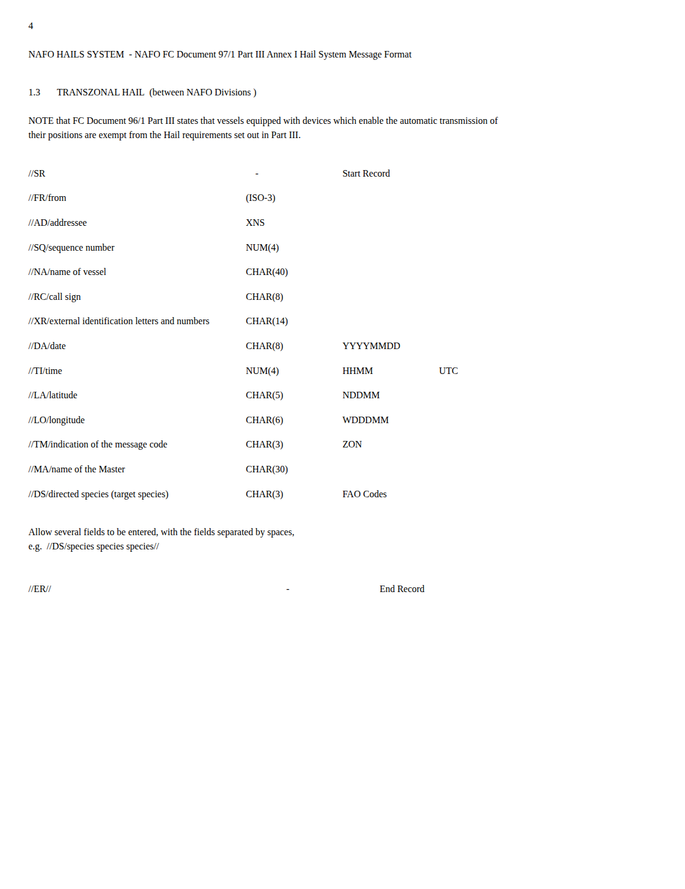4
NAFO HAILS SYSTEM - NAFO FC Document 97/1 Part III Annex I Hail System Message Format
1.3 TRANSZONAL HAIL (between NAFO Divisions )
NOTE that FC Document 96/1 Part III states that vessels equipped with devices which enable the automatic transmission of their positions are exempt from the Hail requirements set out in Part III.
| //SR | - | Start Record | |
| //FR/from | (ISO-3) | | |
| //AD/addressee | XNS | | |
| //SQ/sequence number | NUM(4) | | |
| //NA/name of vessel | CHAR(40) | | |
| //RC/call sign | CHAR(8) | | |
| //XR/external identification letters and numbers | CHAR(14) | | |
| //DA/date | CHAR(8) | YYYYMMDD | |
| //TI/time | NUM(4) | HHMM | UTC |
| //LA/latitude | CHAR(5) | NDDMM | |
| //LO/longitude | CHAR(6) | WDDDMM | |
| //TM/indication of the message code | CHAR(3) | ZON | |
| //MA/name of the Master | CHAR(30) | | |
| //DS/directed species (target species) | CHAR(3) | FAO Codes | |
Allow several fields to be entered, with the fields separated by spaces,
e.g. //DS/species species species//
//ER// - End Record